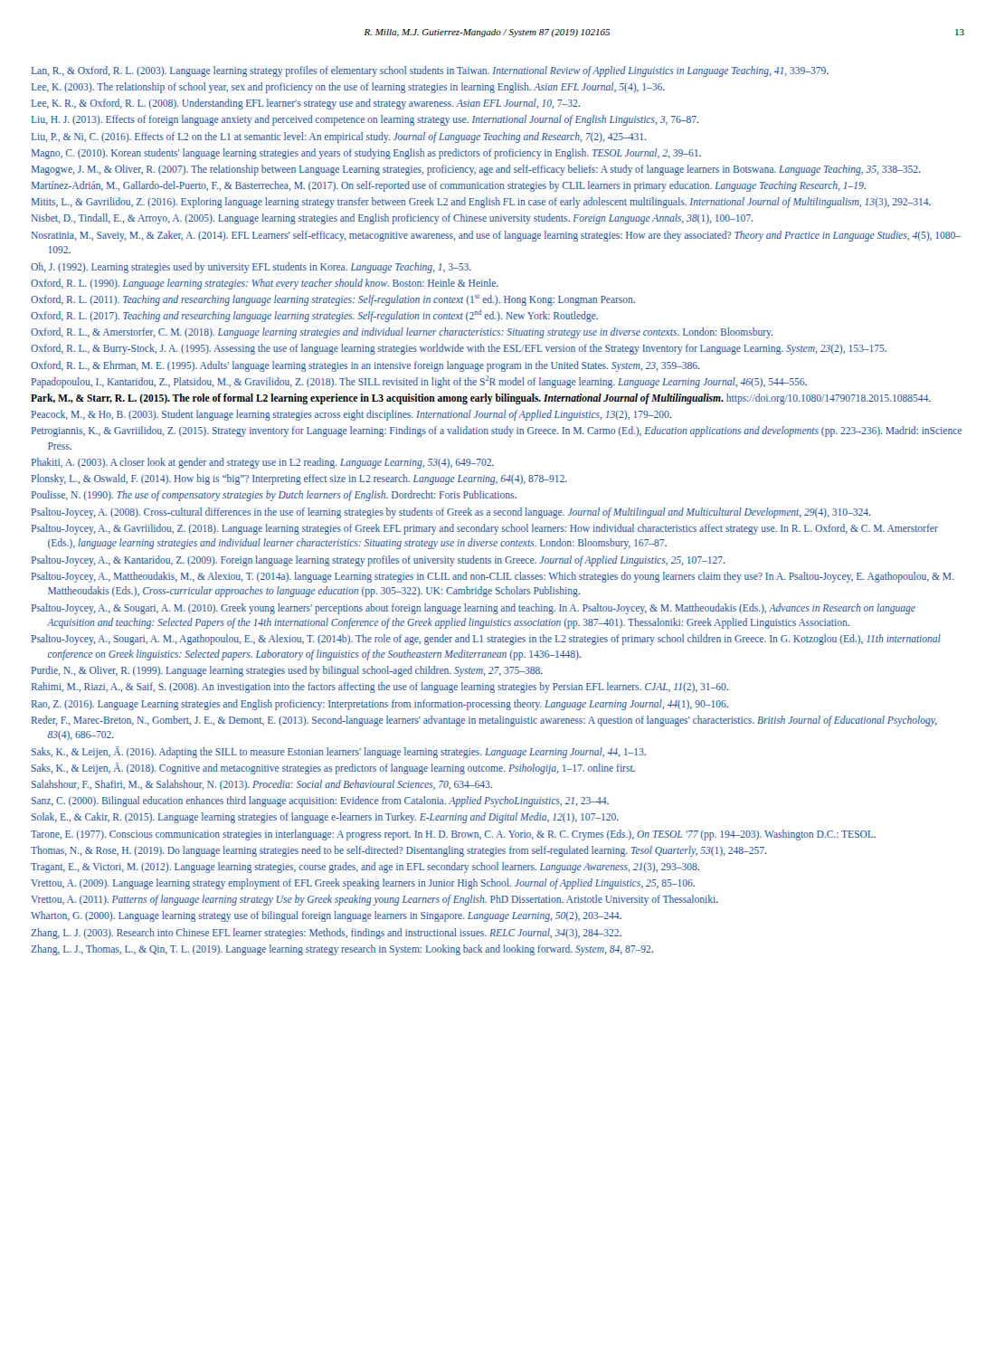R. Milla, M.J. Gutierrez-Mangado / System 87 (2019) 102165 13
Lan, R., & Oxford, R. L. (2003). Language learning strategy profiles of elementary school students in Taiwan. International Review of Applied Linguistics in Language Teaching, 41, 339–379.
Lee, K. (2003). The relationship of school year, sex and proficiency on the use of learning strategies in learning English. Asian EFL Journal, 5(4), 1–36.
Lee, K. R., & Oxford, R. L. (2008). Understanding EFL learner's strategy use and strategy awareness. Asian EFL Journal, 10, 7–32.
Liu, H. J. (2013). Effects of foreign language anxiety and perceived competence on learning strategy use. International Journal of English Linguistics, 3, 76–87.
Liu, P., & Ni, C. (2016). Effects of L2 on the L1 at semantic level: An empirical study. Journal of Language Teaching and Research, 7(2), 425–431.
Magno, C. (2010). Korean students' language learning strategies and years of studying English as predictors of proficiency in English. TESOL Journal, 2, 39–61.
Magogwe, J. M., & Oliver, R. (2007). The relationship between Language Learning strategies, proficiency, age and self-efficacy beliefs: A study of language learners in Botswana. Language Teaching, 35, 338–352.
Martínez-Adrián, M., Gallardo-del-Puerto, F., & Basterrechea, M. (2017). On self-reported use of communication strategies by CLIL learners in primary education. Language Teaching Research, 1–19.
Mitits, L., & Gavrilidou, Z. (2016). Exploring language learning strategy transfer between Greek L2 and English FL in case of early adolescent multilinguals. International Journal of Multilingualism, 13(3), 292–314.
Nisbet, D., Tindall, E., & Arroyo, A. (2005). Language learning strategies and English proficiency of Chinese university students. Foreign Language Annals, 38(1), 100–107.
Nosratinia, M., Saveiy, M., & Zaker, A. (2014). EFL Learners' self-efficacy, metacognitive awareness, and use of language learning strategies: How are they associated? Theory and Practice in Language Studies, 4(5), 1080–1092.
Oh, J. (1992). Learning strategies used by university EFL students in Korea. Language Teaching, 1, 3–53.
Oxford, R. L. (1990). Language learning strategies: What every teacher should know. Boston: Heinle & Heinle.
Oxford, R. L. (2011). Teaching and researching language learning strategies: Self-regulation in context (1st ed.). Hong Kong: Longman Pearson.
Oxford, R. L. (2017). Teaching and researching language learning strategies. Self-regulation in context (2nd ed.). New York: Routledge.
Oxford, R. L., & Amerstorfer, C. M. (2018). Language learning strategies and individual learner characteristics: Situating strategy use in diverse contexts. London: Bloomsbury.
Oxford, R. L., & Burry-Stock, J. A. (1995). Assessing the use of language learning strategies worldwide with the ESL/EFL version of the Strategy Inventory for Language Learning. System, 23(2), 153–175.
Oxford, R. L., & Ehrman, M. E. (1995). Adults' language learning strategies in an intensive foreign language program in the United States. System, 23, 359–386.
Papadopoulou, I., Kantaridou, Z., Platsidou, M., & Gravilidou, Z. (2018). The SILL revisited in light of the S2R model of language learning. Language Learning Journal, 46(5), 544–556.
Park, M., & Starr, R. L. (2015). The role of formal L2 learning experience in L3 acquisition among early bilinguals. International Journal of Multilingualism. https://doi.org/10.1080/14790718.2015.1088544.
Peacock, M., & Ho, B. (2003). Student language learning strategies across eight disciplines. International Journal of Applied Linguistics, 13(2), 179–200.
Petrogiannis, K., & Gavriilidou, Z. (2015). Strategy inventory for Language learning: Findings of a validation study in Greece. In M. Carmo (Ed.), Education applications and developments (pp. 223–236). Madrid: inScience Press.
Phakiti, A. (2003). A closer look at gender and strategy use in L2 reading. Language Learning, 53(4), 649–702.
Plonsky, L., & Oswald, F. (2014). How big is “big”? Interpreting effect size in L2 research. Language Learning, 64(4), 878–912.
Poulisse, N. (1990). The use of compensatory strategies by Dutch learners of English. Dordrecht: Foris Publications.
Psaltou-Joycey, A. (2008). Cross-cultural differences in the use of learning strategies by students of Greek as a second language. Journal of Multilingual and Multicultural Development, 29(4), 310–324.
Psaltou-Joycey, A., & Gavriilidou, Z. (2018). Language learning strategies of Greek EFL primary and secondary school learners: How individual characteristics affect strategy use. In R. L. Oxford, & C. M. Amerstorfer (Eds.), language learning strategies and individual learner characteristics: Situating strategy use in diverse contexts. London: Bloomsbury, 167–87.
Psaltou-Joycey, A., & Kantaridou, Z. (2009). Foreign language learning strategy profiles of university students in Greece. Journal of Applied Linguistics, 25, 107–127.
Psaltou-Joycey, A., Mattheoudakis, M., & Alexiou, T. (2014a). language Learning strategies in CLIL and non-CLIL classes: Which strategies do young learners claim they use? In A. Psaltou-Joycey, E. Agathopoulou, & M. Mattheoudakis (Eds.), Cross-curricular approaches to language education (pp. 305–322). UK: Cambridge Scholars Publishing.
Psaltou-Joycey, A., & Sougari, A. M. (2010). Greek young learners' perceptions about foreign language learning and teaching. In A. Psaltou-Joycey, & M. Mattheoudakis (Eds.), Advances in Research on language Acquisition and teaching: Selected Papers of the 14th international Conference of the Greek applied linguistics association (pp. 387–401). Thessaloniki: Greek Applied Linguistics Association.
Psaltou-Joycey, A., Sougari, A. M., Agathopoulou, E., & Alexiou, T. (2014b). The role of age, gender and L1 strategies in the L2 strategies of primary school children in Greece. In G. Kotzoglou (Ed.), 11th international conference on Greek linguistics: Selected papers. Laboratory of linguistics of the Southeastern Mediterranean (pp. 1436–1448).
Purdie, N., & Oliver, R. (1999). Language learning strategies used by bilingual school-aged children. System, 27, 375–388.
Rahimi, M., Riazi, A., & Saif, S. (2008). An investigation into the factors affecting the use of language learning strategies by Persian EFL learners. CJAL, 11(2), 31–60.
Rao, Z. (2016). Language Learning strategies and English proficiency: Interpretations from information-processing theory. Language Learning Journal, 44(1), 90–106.
Reder, F., Marec-Breton, N., Gombert, J. E., & Demont, E. (2013). Second-language learners' advantage in metalinguistic awareness: A question of languages' characteristics. British Journal of Educational Psychology, 83(4), 686–702.
Saks, K., & Leijen, Ä. (2016). Adapting the SILL to measure Estonian learners' language learning strategies. Language Learning Journal, 44, 1–13.
Saks, K., & Leijen, Ä. (2018). Cognitive and metacognitive strategies as predictors of language learning outcome. Psihologija, 1–17. online first.
Salahshour, F., Shafiri, M., & Salahshour, N. (2013). Procedia: Social and Behavioural Sciences, 70, 634–643.
Sanz, C. (2000). Bilingual education enhances third language acquisition: Evidence from Catalonia. Applied PsychoLinguistics, 21, 23–44.
Solak, E., & Cakir, R. (2015). Language learning strategies of language e-learners in Turkey. E-Learning and Digital Media, 12(1), 107–120.
Tarone, E. (1977). Conscious communication strategies in interlanguage: A progress report. In H. D. Brown, C. A. Yorio, & R. C. Crymes (Eds.), On TESOL '77 (pp. 194–203). Washington D.C.: TESOL.
Thomas, N., & Rose, H. (2019). Do language learning strategies need to be self-directed? Disentangling strategies from self-regulated learning. Tesol Quarterly, 53(1), 248–257.
Tragant, E., & Victori, M. (2012). Language learning strategies, course grades, and age in EFL secondary school learners. Language Awareness, 21(3), 293–308.
Vrettou, A. (2009). Language learning strategy employment of EFL Greek speaking learners in Junior High School. Journal of Applied Linguistics, 25, 85–106.
Vrettou, A. (2011). Patterns of language learning strategy Use by Greek speaking young Learners of English. PhD Dissertation. Aristotle University of Thessaloniki.
Wharton, G. (2000). Language learning strategy use of bilingual foreign language learners in Singapore. Language Learning, 50(2), 203–244.
Zhang, L. J. (2003). Research into Chinese EFL learner strategies: Methods, findings and instructional issues. RELC Journal, 34(3), 284–322.
Zhang, L. J., Thomas, L., & Qin, T. L. (2019). Language learning strategy research in System: Looking back and looking forward. System, 84, 87–92.